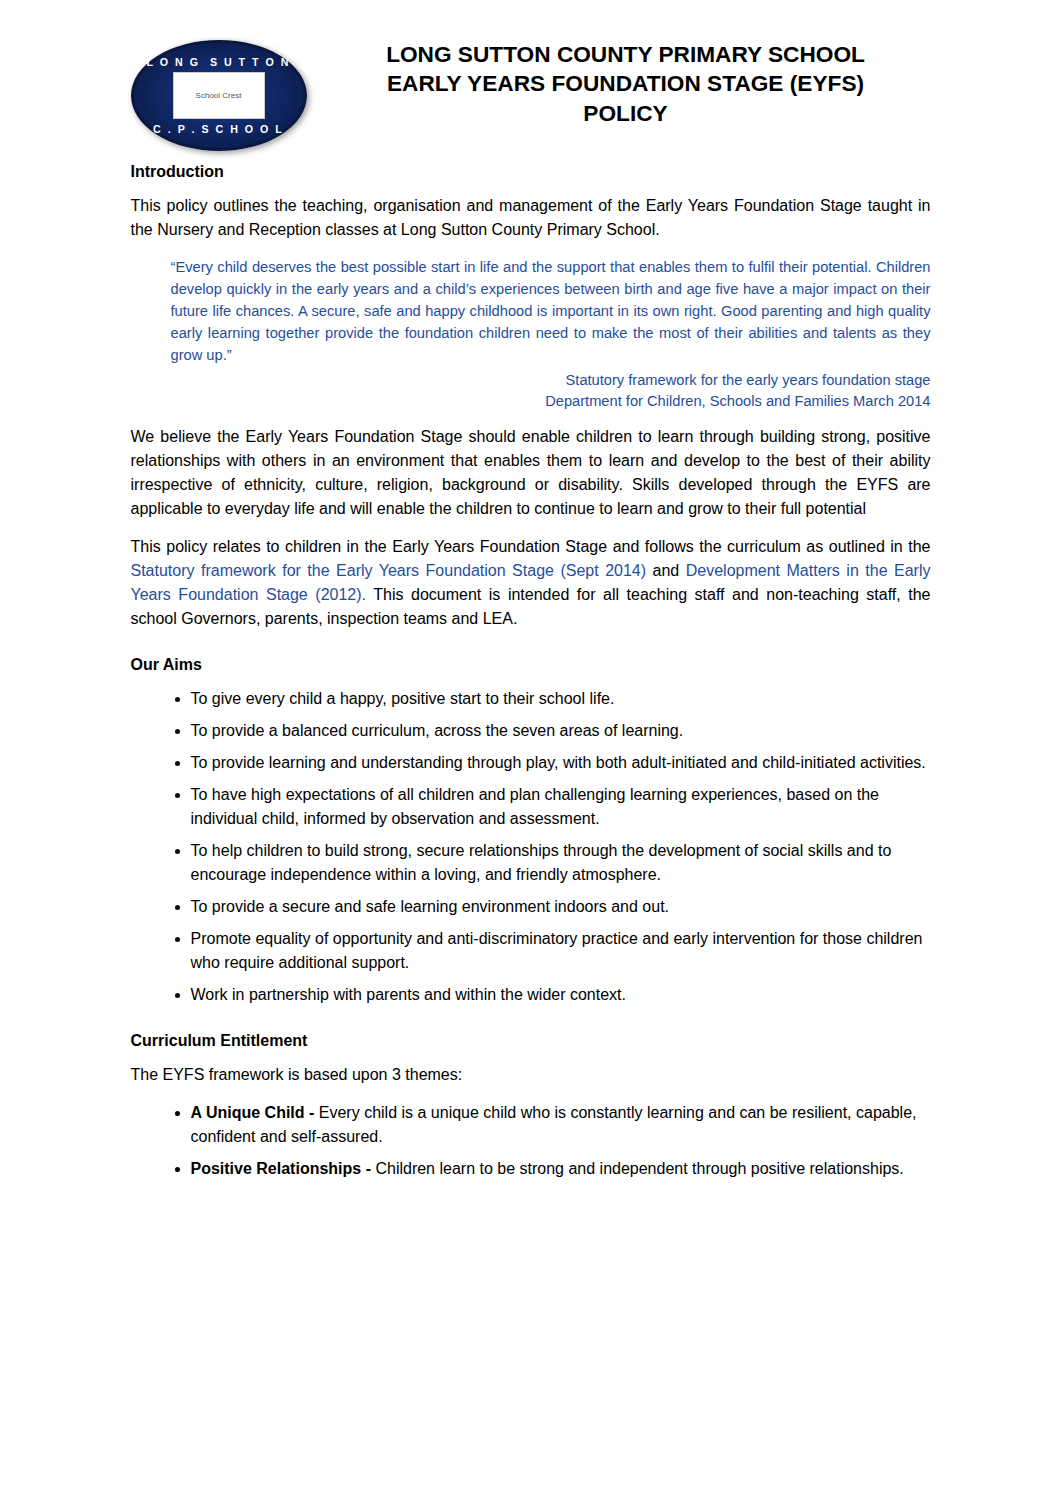L O N G S U T T O N
School Crest
C . P . S C H O O L
LONG SUTTON COUNTY PRIMARY SCHOOL
EARLY YEARS FOUNDATION STAGE (EYFS)
POLICY
Introduction
This policy outlines the teaching, organisation and management of the Early Years Foundation Stage taught in the Nursery and Reception classes at Long Sutton County Primary School.
“Every child deserves the best possible start in life and the support that enables them to fulfil their potential. Children develop quickly in the early years and a child’s experiences between birth and age five have a major impact on their future life chances. A secure, safe and happy childhood is important in its own right. Good parenting and high quality early learning together provide the foundation children need to make the most of their abilities and talents as they grow up.”
Statutory framework for the early years foundation stage
Department for Children, Schools and Families March 2014
We believe the Early Years Foundation Stage should enable children to learn through building strong, positive relationships with others in an environment that enables them to learn and develop to the best of their ability irrespective of ethnicity, culture, religion, background or disability. Skills developed through the EYFS are applicable to everyday life and will enable the children to continue to learn and grow to their full potential
This policy relates to children in the Early Years Foundation Stage and follows the curriculum as outlined in the Statutory framework for the Early Years Foundation Stage (Sept 2014) and Development Matters in the Early Years Foundation Stage (2012). This document is intended for all teaching staff and non-teaching staff, the school Governors, parents, inspection teams and LEA.
Our Aims
To give every child a happy, positive start to their school life.
To provide a balanced curriculum, across the seven areas of learning.
To provide learning and understanding through play, with both adult-initiated and child-initiated activities.
To have high expectations of all children and plan challenging learning experiences, based on the individual child, informed by observation and assessment.
To help children to build strong, secure relationships through the development of social skills and to encourage independence within a loving, and friendly atmosphere.
To provide a secure and safe learning environment indoors and out.
Promote equality of opportunity and anti-discriminatory practice and early intervention for those children who require additional support.
Work in partnership with parents and within the wider context.
Curriculum Entitlement
The EYFS framework is based upon 3 themes:
A Unique Child - Every child is a unique child who is constantly learning and can be resilient, capable, confident and self-assured.
Positive Relationships - Children learn to be strong and independent through positive relationships.